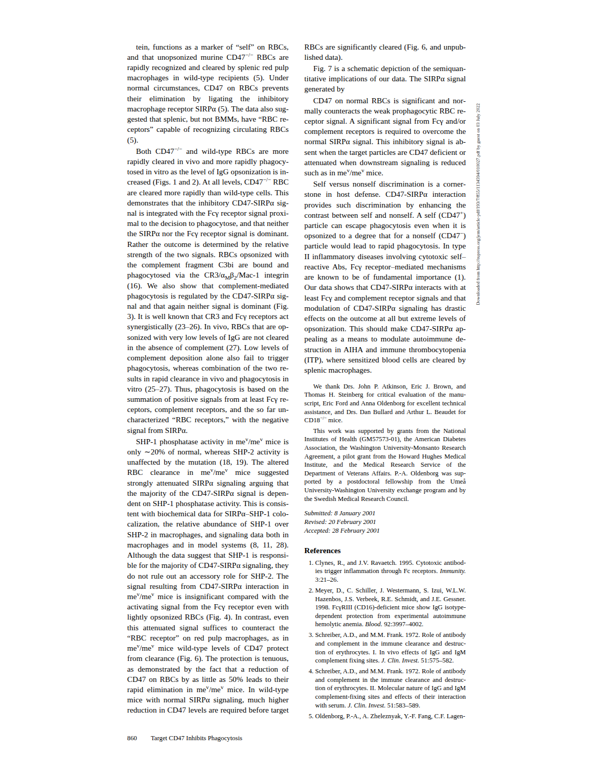Downloaded from http://rupress.org/jem/article-pdf/193/7/855/1134594/010027.pdf by guest on 03 July 2022
tein, functions as a marker of “self” on RBCs, and that unopsonized murine CD47−/− RBCs are rapidly recognized and cleared by splenic red pulp macrophages in wild-type recipients (5). Under normal circumstances, CD47 on RBCs prevents their elimination by ligating the inhibitory macrophage receptor SIRPα (5). The data also suggested that splenic, but not BMMs, have “RBC receptors” capable of recognizing circulating RBCs (5).
Both CD47−/− and wild-type RBCs are more rapidly cleared in vivo and more rapidly phagocytosed in vitro as the level of IgG opsonization is increased (Figs. 1 and 2). At all levels, CD47−/− RBC are cleared more rapidly than wild-type cells. This demonstrates that the inhibitory CD47-SIRPα signal is integrated with the Fcγ receptor signal proximal to the decision to phagocytose, and that neither the SIRPα nor the Fcγ receptor signal is dominant. Rather the outcome is determined by the relative strength of the two signals. RBCs opsonized with the complement fragment C3bi are bound and phagocytosed via the CR3/αMβ2/Mac-1 integrin (16). We also show that complement-mediated phagocytosis is regulated by the CD47-SIRPα signal and that again neither signal is dominant (Fig. 3). It is well known that CR3 and Fcγ receptors act synergistically (23–26). In vivo, RBCs that are opsonized with very low levels of IgG are not cleared in the absence of complement (27). Low levels of complement deposition alone also fail to trigger phagocytosis, whereas combination of the two results in rapid clearance in vivo and phagocytosis in vitro (25–27). Thus, phagocytosis is based on the summation of positive signals from at least Fcγ receptors, complement receptors, and the so far uncharacterized “RBC receptors,” with the negative signal from SIRPα.
SHP-1 phosphatase activity in mev/mev mice is only ∼20% of normal, whereas SHP-2 activity is unaffected by the mutation (18, 19). The altered RBC clearance in mev/mev mice suggested strongly attenuated SIRPα signaling arguing that the majority of the CD47-SIRPα signal is dependent on SHP-1 phosphatase activity. This is consistent with biochemical data for SIRPα–SHP-1 colocalization, the relative abundance of SHP-1 over SHP-2 in macrophages, and signaling data both in macrophages and in model systems (8, 11, 28). Although the data suggest that SHP-1 is responsible for the majority of CD47-SIRPα signaling, they do not rule out an accessory role for SHP-2. The signal resulting from CD47-SIRPα interaction in mev/mev mice is insignificant compared with the activating signal from the Fcγ receptor even with lightly opsonized RBCs (Fig. 4). In contrast, even this attenuated signal suffices to counteract the “RBC receptor” on red pulp macrophages, as in mev/mev mice wild-type levels of CD47 protect from clearance (Fig. 6). The protection is tenuous, as demonstrated by the fact that a reduction of CD47 on RBCs by as little as 50% leads to their rapid elimination in mev/mev mice. In wild-type mice with normal SIRPα signaling, much higher reduction in CD47 levels are required before target RBCs are significantly cleared (Fig. 6, and unpublished data).
Fig. 7 is a schematic depiction of the semiquantitative implications of our data. The SIRPα signal generated by
CD47 on normal RBCs is significant and normally counteracts the weak prophagocytic RBC receptor signal. A significant signal from Fcγ and/or complement receptors is required to overcome the normal SIRPα signal. This inhibitory signal is absent when the target particles are CD47 deficient or attenuated when downstream signaling is reduced such as in mev/mev mice.
Self versus nonself discrimination is a cornerstone in host defense. CD47-SIRPα interaction provides such discrimination by enhancing the contrast between self and nonself. A self (CD47+) particle can escape phagocytosis even when it is opsonized to a degree that for a nonself (CD47−) particle would lead to rapid phagocytosis. In type II inflammatory diseases involving cytotoxic self–reactive Abs, Fcγ receptor–mediated mechanisms are known to be of fundamental importance (1). Our data shows that CD47-SIRPα interacts with at least Fcγ and complement receptor signals and that modulation of CD47-SIRPα signaling has drastic effects on the outcome at all but extreme levels of opsonization. This should make CD47-SIRPα appealing as a means to modulate autoimmune destruction in AIHA and immune thrombocytopenia (ITP), where sensitized blood cells are cleared by splenic macrophages.
We thank Drs. John P. Atkinson, Eric J. Brown, and Thomas H. Steinberg for critical evaluation of the manuscript, Eric Ford and Anna Oldenborg for excellent technical assistance, and Drs. Dan Bullard and Arthur L. Beaudet for CD18−/− mice.
This work was supported by grants from the National Institutes of Health (GM57573-01), the American Diabetes Association, the Washington University-Monsanto Research Agreement, a pilot grant from the Howard Hughes Medical Institute, and the Medical Research Service of the Department of Veterans Affairs. P.-A. Oldenborg was supported by a postdoctoral fellowship from the Umeå University-Washington University exchange program and by the Swedish Medical Research Council.
Submitted: 8 January 2001
Revised: 20 February 2001
Accepted: 28 February 2001
References
Clynes, R., and J.V. Ravaetch. 1995. Cytotoxic antibodies trigger inflammation through Fc receptors. Immunity. 3:21–26.
Meyer, D., C. Schiller, J. Westermann, S. Izui, W.L.W. Hazenbos, J.S. Verbeek, R.E. Schmidt, and J.E. Gessner. 1998. FcγRIII (CD16)-deficient mice show IgG isotype-dependent protection from experimental autoimmune hemolytic anemia. Blood. 92:3997–4002.
Schreiber, A.D., and M.M. Frank. 1972. Role of antibody and complement in the immune clearance and destruction of erythrocytes. I. In vivo effects of IgG and IgM complement fixing sites. J. Clin. Invest. 51:575–582.
Schreiber, A.D., and M.M. Frank. 1972. Role of antibody and complement in the immune clearance and destruction of erythrocytes. II. Molecular nature of IgG and IgM complement-fixing sites and effects of their interaction with serum. J. Clin. Invest. 51:583–589.
Oldenborg, P.-A., A. Zheleznyak, Y.-F. Fang, C.F. Lagen-
860 Target CD47 Inhibits Phagocytosis